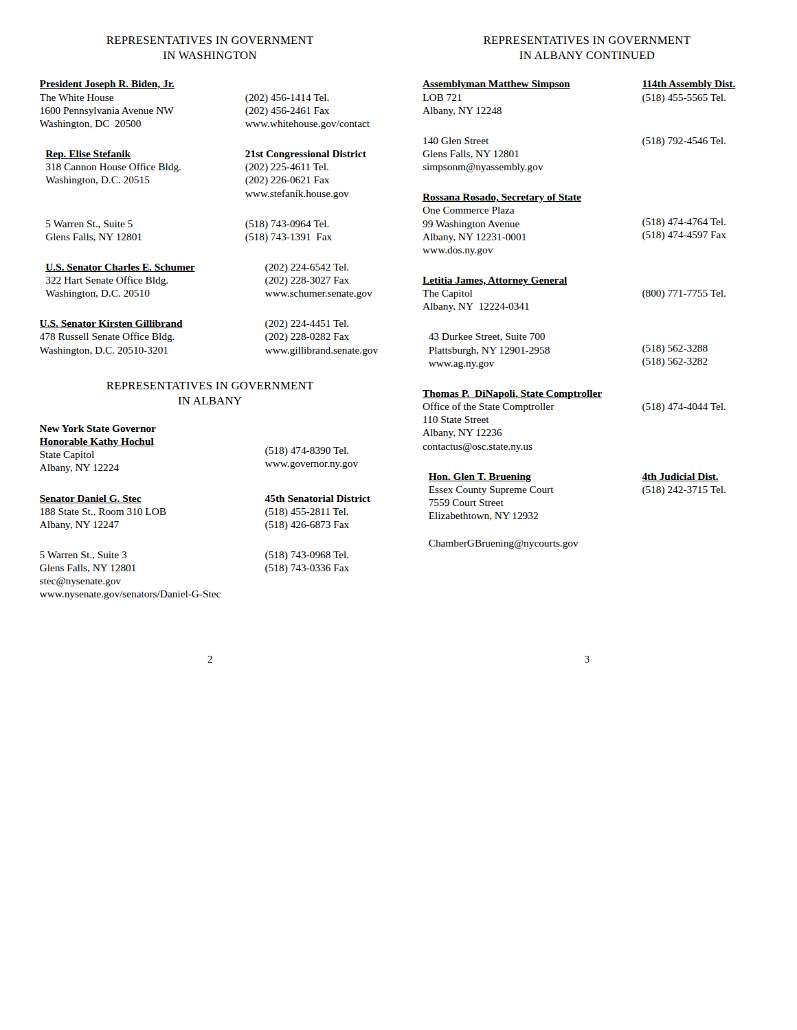REPRESENTATIVES IN GOVERNMENT
IN WASHINGTON
President Joseph R. Biden, Jr.
The White House
1600 Pennsylvania Avenue NW
Washington, DC 20500
(202) 456-1414 Tel.
(202) 456-2461 Fax
www.whitehouse.gov/contact
Rep. Elise Stefanik
21st Congressional District
318 Cannon House Office Bldg.
Washington, D.C. 20515
(202) 225-4611 Tel.
(202) 226-0621 Fax
www.stefanik.house.gov
5 Warren St., Suite 5
Glens Falls, NY 12801
(518) 743-0964 Tel.
(518) 743-1391 Fax
U.S. Senator Charles E. Schumer
322 Hart Senate Office Bldg.
Washington, D.C. 20510
(202) 224-6542 Tel.
(202) 228-3027 Fax
www.schumer.senate.gov
U.S. Senator Kirsten Gillibrand
478 Russell Senate Office Bldg.
Washington, D.C. 20510-3201
(202) 224-4451 Tel.
(202) 228-0282 Fax
www.gillibrand.senate.gov
REPRESENTATIVES IN GOVERNMENT
IN ALBANY
New York State Governor
Honorable Kathy Hochul
State Capitol
Albany, NY 12224
(518) 474-8390 Tel.
www.governor.ny.gov
Senator Daniel G. Stec
45th Senatorial District
188 State St., Room 310 LOB
Albany, NY 12247
(518) 455-2811 Tel.
(518) 426-6873 Fax
5 Warren St., Suite 3
Glens Falls, NY 12801
stec@nysenate.gov
www.nysenate.gov/senators/Daniel-G-Stec
(518) 743-0968 Tel.
(518) 743-0336 Fax
2
REPRESENTATIVES IN GOVERNMENT
IN ALBANY CONTINUED
Assemblyman Matthew Simpson
114th Assembly Dist.
LOB 721
Albany, NY 12248
(518) 455-5565 Tel.
140 Glen Street
Glens Falls, NY 12801
simpsonm@nyassembly.gov
(518) 792-4546 Tel.
Rossana Rosado, Secretary of State
One Commerce Plaza
99 Washington Avenue
Albany, NY 12231-0001
www.dos.ny.gov
(518) 474-4764 Tel.
(518) 474-4597 Fax
Letitia James, Attorney General
The Capitol
Albany, NY 12224-0341
(800) 771-7755 Tel.
43 Durkee Street, Suite 700
Plattsburgh, NY 12901-2958
www.ag.ny.gov
(518) 562-3288
(518) 562-3282
Thomas P. DiNapoli, State Comptroller
Office of the State Comptroller
110 State Street
Albany, NY 12236
contactus@osc.state.ny.us
(518) 474-4044 Tel.
Hon. Glen T. Bruening
4th Judicial Dist.
Essex County Supreme Court
7559 Court Street
Elizabethtown, NY 12932
(518) 242-3715 Tel.
ChamberGBruening@nycourts.gov
3